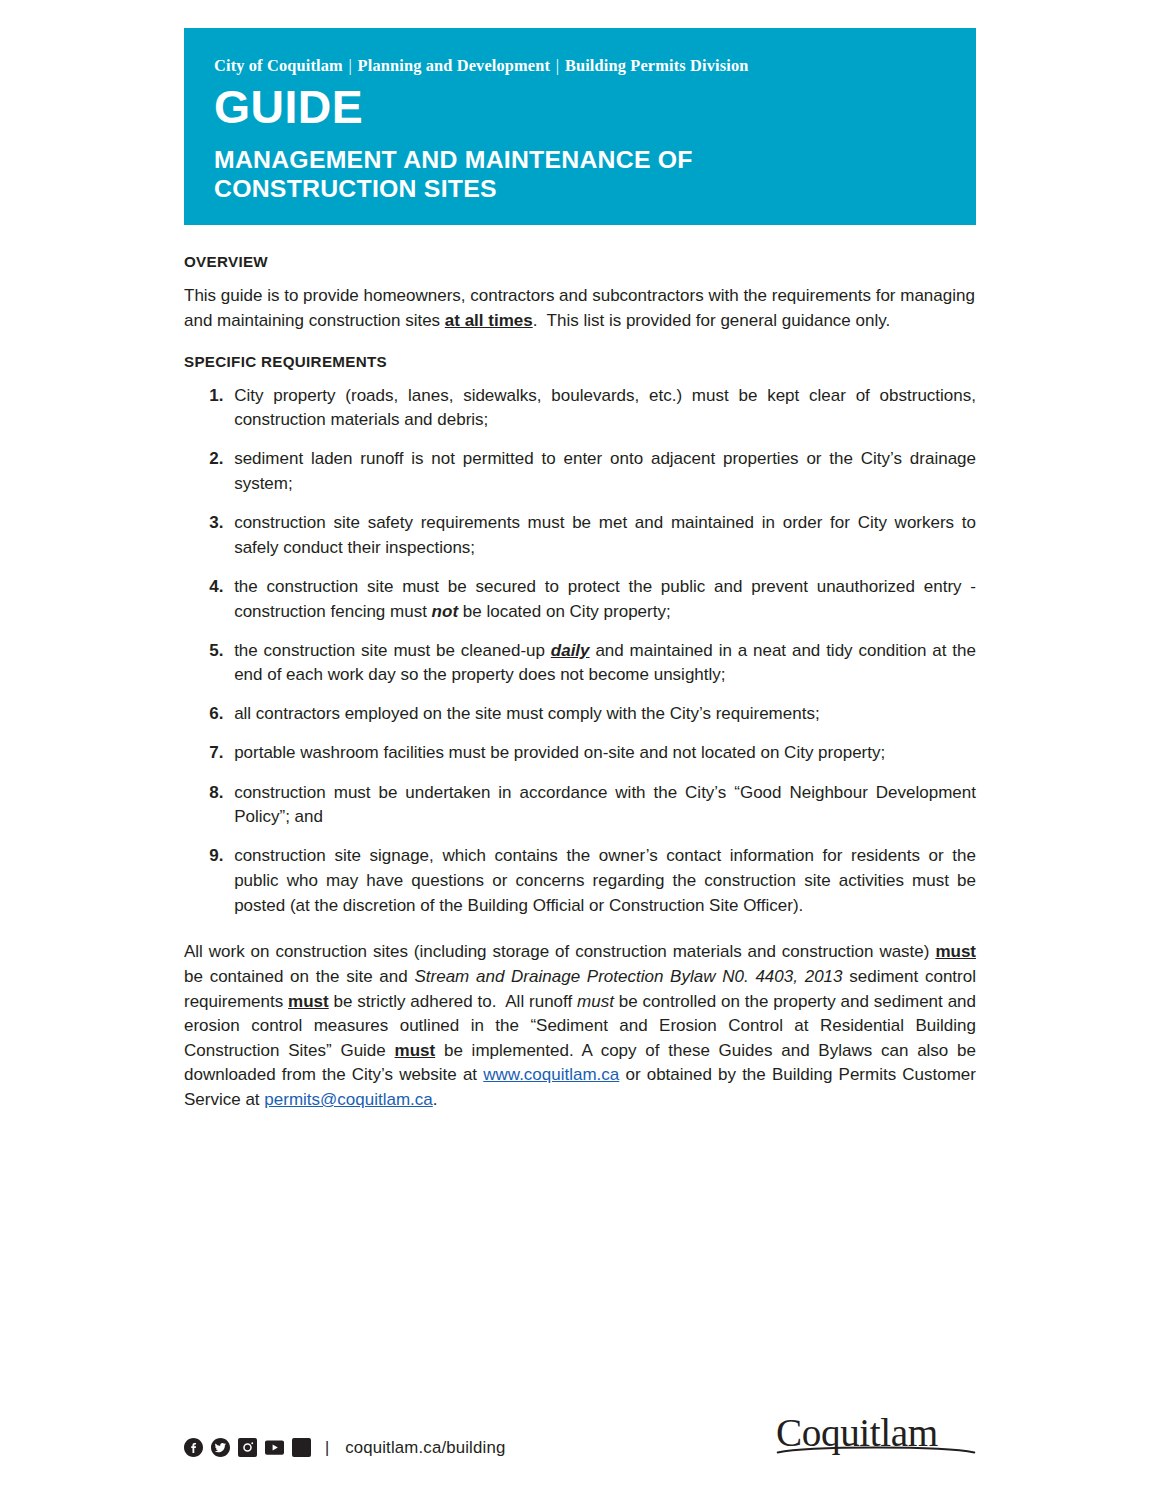City of Coquitlam|Planning and Development|Building Permits Division
GUIDE
Management and Maintenance of
Construction Sites
Overview
This guide is to provide homeowners, contractors and subcontractors with the requirements for managing and maintaining construction sites at all times. This list is provided for general guidance only.
Specific Requirements
City property (roads, lanes, sidewalks, boulevards, etc.) must be kept clear of obstructions, construction materials and debris;
sediment laden runoff is not permitted to enter onto adjacent properties or the City’s drainage system;
construction site safety requirements must be met and maintained in order for City workers to safely conduct their inspections;
the construction site must be secured to protect the public and prevent unauthorized entry - construction fencing must not be located on City property;
the construction site must be cleaned-up daily and maintained in a neat and tidy condition at the end of each work day so the property does not become unsightly;
all contractors employed on the site must comply with the City’s requirements;
portable washroom facilities must be provided on-site and not located on City property;
construction must be undertaken in accordance with the City’s “Good Neighbour Development Policy”; and
construction site signage, which contains the owner’s contact information for residents or the public who may have questions or concerns regarding the construction site activities must be posted (at the discretion of the Building Official or Construction Site Officer).
All work on construction sites (including storage of construction materials and construction waste) must be contained on the site and Stream and Drainage Protection Bylaw N0. 4403, 2013 sediment control requirements must be strictly adhered to. All runoff must be controlled on the property and sediment and erosion control measures outlined in the “Sediment and Erosion Control at Residential Building Construction Sites” Guide must be implemented. A copy of these Guides and Bylaws can also be downloaded from the City’s website at www.coquitlam.ca or obtained by the Building Permits Customer Service at permits@coquitlam.ca.
| coquitlam.ca/building
Coquitlam